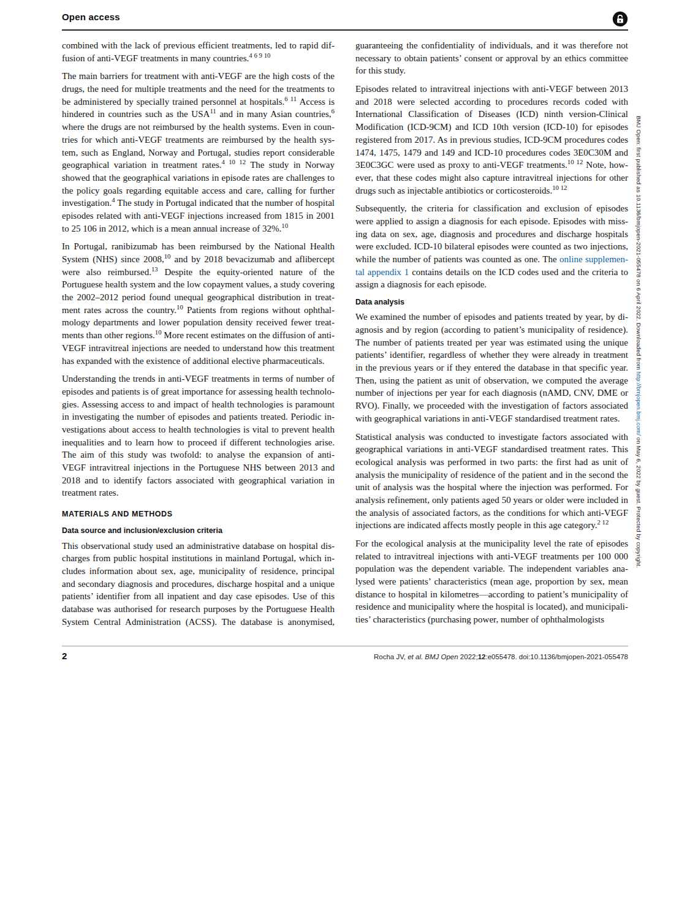BMJ Open: first published as 10.1136/bmjopen-2021-055478 on 6 April 2022. Downloaded from http://bmjopen.bmj.com/ on May 6, 2022 by guest. Protected by copyright.
Open access
combined with the lack of previous efficient treatments, led to rapid diffusion of anti-VEGF treatments in many countries.4 6 9 10
The main barriers for treatment with anti-VEGF are the high costs of the drugs, the need for multiple treatments and the need for the treatments to be administered by specially trained personnel at hospitals.6 11 Access is hindered in countries such as the USA11 and in many Asian countries,6 where the drugs are not reimbursed by the health systems. Even in countries for which anti-VEGF treatments are reimbursed by the health system, such as England, Norway and Portugal, studies report considerable geographical variation in treatment rates.4 10 12 The study in Norway showed that the geographical variations in episode rates are challenges to the policy goals regarding equitable access and care, calling for further investigation.4 The study in Portugal indicated that the number of hospital episodes related with anti-VEGF injections increased from 1815 in 2001 to 25 106 in 2012, which is a mean annual increase of 32%.10
In Portugal, ranibizumab has been reimbursed by the National Health System (NHS) since 2008,10 and by 2018 bevacizumab and aflibercept were also reimbursed.13 Despite the equity-oriented nature of the Portuguese health system and the low copayment values, a study covering the 2002–2012 period found unequal geographical distribution in treatment rates across the country.10 Patients from regions without ophthalmology departments and lower population density received fewer treatments than other regions.10 More recent estimates on the diffusion of anti-VEGF intravitreal injections are needed to understand how this treatment has expanded with the existence of additional elective pharmaceuticals.
Understanding the trends in anti-VEGF treatments in terms of number of episodes and patients is of great importance for assessing health technologies. Assessing access to and impact of health technologies is paramount in investigating the number of episodes and patients treated. Periodic investigations about access to health technologies is vital to prevent health inequalities and to learn how to proceed if different technologies arise. The aim of this study was twofold: to analyse the expansion of anti-VEGF intravitreal injections in the Portuguese NHS between 2013 and 2018 and to identify factors associated with geographical variation in treatment rates.
Materials and methods
Data source and inclusion/exclusion criteria
This observational study used an administrative database on hospital discharges from public hospital institutions in mainland Portugal, which includes information about sex, age, municipality of residence, principal and secondary diagnosis and procedures, discharge hospital and a unique patients’ identifier from all inpatient and day case episodes. Use of this database was authorised for research purposes by the Portuguese Health System Central Administration (ACSS). The database is anonymised, guaranteeing the confidentiality of individuals, and it was therefore not necessary to obtain patients’ consent or approval by an ethics committee for this study.
Episodes related to intravitreal injections with anti-VEGF between 2013 and 2018 were selected according to procedures records coded with International Classification of Diseases (ICD) ninth version-Clinical Modification (ICD-9CM) and ICD 10th version (ICD-10) for episodes registered from 2017. As in previous studies, ICD-9CM procedures codes 1474, 1475, 1479 and 149 and ICD-10 procedures codes 3E0C30M and 3E0C3GC were used as proxy to anti-VEGF treatments.10 12 Note, however, that these codes might also capture intravitreal injections for other drugs such as injectable antibiotics or corticosteroids.10 12
Subsequently, the criteria for classification and exclusion of episodes were applied to assign a diagnosis for each episode. Episodes with missing data on sex, age, diagnosis and procedures and discharge hospitals were excluded. ICD-10 bilateral episodes were counted as two injections, while the number of patients was counted as one. The online supplemental appendix 1 contains details on the ICD codes used and the criteria to assign a diagnosis for each episode.
Data analysis
We examined the number of episodes and patients treated by year, by diagnosis and by region (according to patient’s municipality of residence). The number of patients treated per year was estimated using the unique patients’ identifier, regardless of whether they were already in treatment in the previous years or if they entered the database in that specific year. Then, using the patient as unit of observation, we computed the average number of injections per year for each diagnosis (nAMD, CNV, DME or RVO). Finally, we proceeded with the investigation of factors associated with geographical variations in anti-VEGF standardised treatment rates.
Statistical analysis was conducted to investigate factors associated with geographical variations in anti-VEGF standardised treatment rates. This ecological analysis was performed in two parts: the first had as unit of analysis the municipality of residence of the patient and in the second the unit of analysis was the hospital where the injection was performed. For analysis refinement, only patients aged 50 years or older were included in the analysis of associated factors, as the conditions for which anti-VEGF injections are indicated affects mostly people in this age category.2 12
For the ecological analysis at the municipality level the rate of episodes related to intravitreal injections with anti-VEGF treatments per 100 000 population was the dependent variable. The independent variables analysed were patients’ characteristics (mean age, proportion by sex, mean distance to hospital in kilometres—according to patient’s municipality of residence and municipality where the hospital is located), and municipalities’ characteristics (purchasing power, number of ophthalmologists
2
Rocha JV, et al. BMJ Open 2022;12:e055478. doi:10.1136/bmjopen-2021-055478